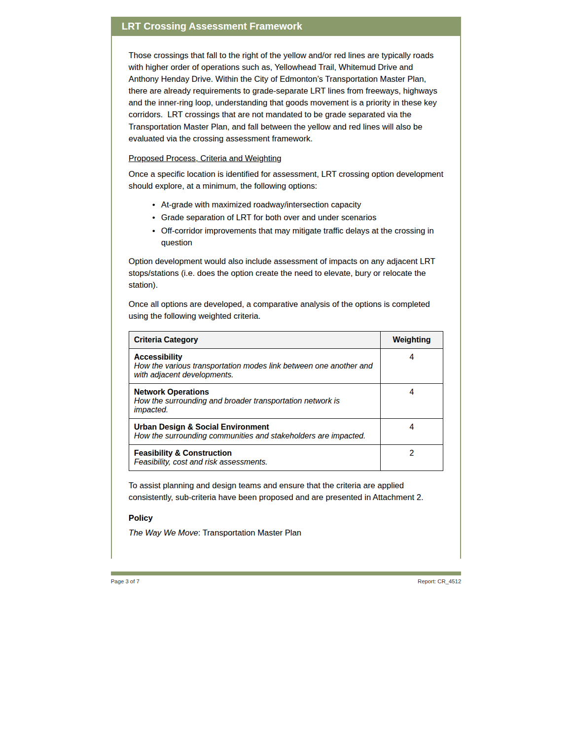LRT Crossing Assessment Framework
Those crossings that fall to the right of the yellow and/or red lines are typically roads with higher order of operations such as, Yellowhead Trail, Whitemud Drive and Anthony Henday Drive. Within the City of Edmonton’s Transportation Master Plan, there are already requirements to grade-separate LRT lines from freeways, highways and the inner-ring loop, understanding that goods movement is a priority in these key corridors. LRT crossings that are not mandated to be grade separated via the Transportation Master Plan, and fall between the yellow and red lines will also be evaluated via the crossing assessment framework.
Proposed Process, Criteria and Weighting
Once a specific location is identified for assessment, LRT crossing option development should explore, at a minimum, the following options:
At-grade with maximized roadway/intersection capacity
Grade separation of LRT for both over and under scenarios
Off-corridor improvements that may mitigate traffic delays at the crossing in question
Option development would also include assessment of impacts on any adjacent LRT stops/stations (i.e. does the option create the need to elevate, bury or relocate the station).
Once all options are developed, a comparative analysis of the options is completed using the following weighted criteria.
| Criteria Category | Weighting |
| --- | --- |
| Accessibility How the various transportation modes link between one another and with adjacent developments. | 4 |
| Network Operations How the surrounding and broader transportation network is impacted. | 4 |
| Urban Design & Social Environment How the surrounding communities and stakeholders are impacted. | 4 |
| Feasibility & Construction Feasibility, cost and risk assessments. | 2 |
To assist planning and design teams and ensure that the criteria are applied consistently, sub-criteria have been proposed and are presented in Attachment 2.
Policy
The Way We Move: Transportation Master Plan
Page 3 of 7 Report: CR_4512